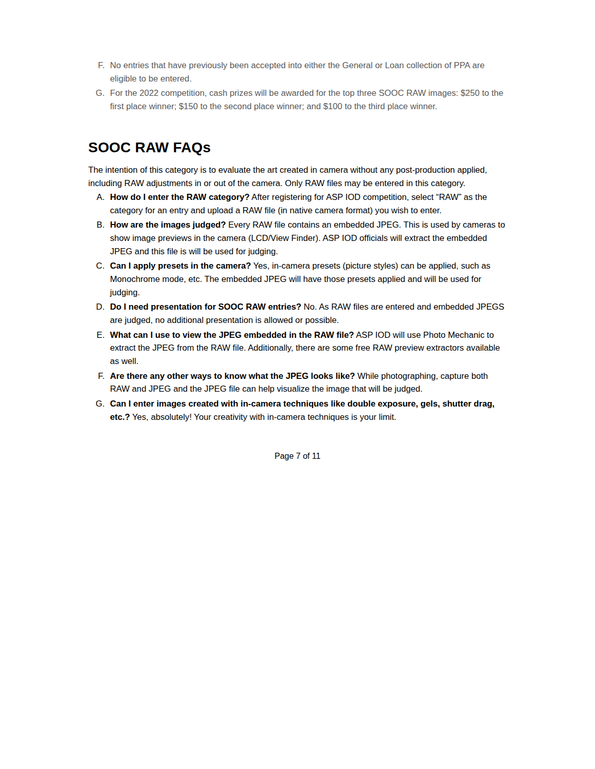No entries that have previously been accepted into either the General or Loan collection of PPA are eligible to be entered.
For the 2022 competition, cash prizes will be awarded for the top three SOOC RAW images: $250 to the first place winner; $150 to the second place winner; and $100 to the third place winner.
SOOC RAW FAQs
The intention of this category is to evaluate the art created in camera without any post-production applied, including RAW adjustments in or out of the camera. Only RAW files may be entered in this category.
How do I enter the RAW category? After registering for ASP IOD competition, select “RAW” as the category for an entry and upload a RAW file (in native camera format) you wish to enter.
How are the images judged? Every RAW file contains an embedded JPEG. This is used by cameras to show image previews in the camera (LCD/View Finder). ASP IOD officials will extract the embedded JPEG and this file is will be used for judging.
Can I apply presets in the camera? Yes, in-camera presets (picture styles) can be applied, such as Monochrome mode, etc. The embedded JPEG will have those presets applied and will be used for judging.
Do I need presentation for SOOC RAW entries? No. As RAW files are entered and embedded JPEGS are judged, no additional presentation is allowed or possible.
What can I use to view the JPEG embedded in the RAW file? ASP IOD will use Photo Mechanic to extract the JPEG from the RAW file. Additionally, there are some free RAW preview extractors available as well.
Are there any other ways to know what the JPEG looks like? While photographing, capture both RAW and JPEG and the JPEG file can help visualize the image that will be judged.
Can I enter images created with in-camera techniques like double exposure, gels, shutter drag, etc.? Yes, absolutely! Your creativity with in-camera techniques is your limit.
Page 7 of 11